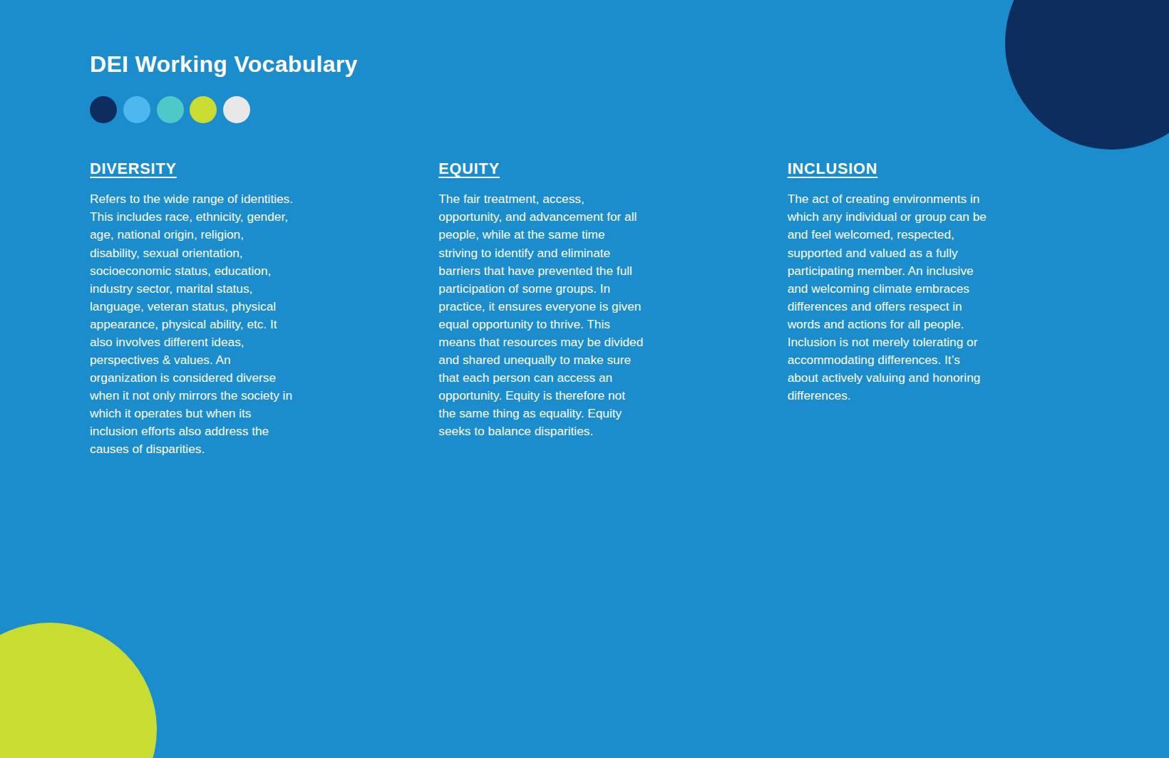DEI Working Vocabulary
DIVERSITY
Refers to the wide range of identities. This includes race, ethnicity, gender, age, national origin, religion, disability, sexual orientation, socioeconomic status, education, industry sector, marital status, language, veteran status, physical appearance, physical ability, etc. It also involves different ideas, perspectives & values. An organization is considered diverse when it not only mirrors the society in which it operates but when its inclusion efforts also address the causes of disparities.
EQUITY
The fair treatment, access, opportunity, and advancement for all people, while at the same time striving to identify and eliminate barriers that have prevented the full participation of some groups. In practice, it ensures everyone is given equal opportunity to thrive. This means that resources may be divided and shared unequally to make sure that each person can access an opportunity. Equity is therefore not the same thing as equality. Equity seeks to balance disparities.
INCLUSION
The act of creating environments in which any individual or group can be and feel welcomed, respected, supported and valued as a fully participating member. An inclusive and welcoming climate embraces differences and offers respect in words and actions for all people. Inclusion is not merely tolerating or accommodating differences. It’s about actively valuing and honoring differences.